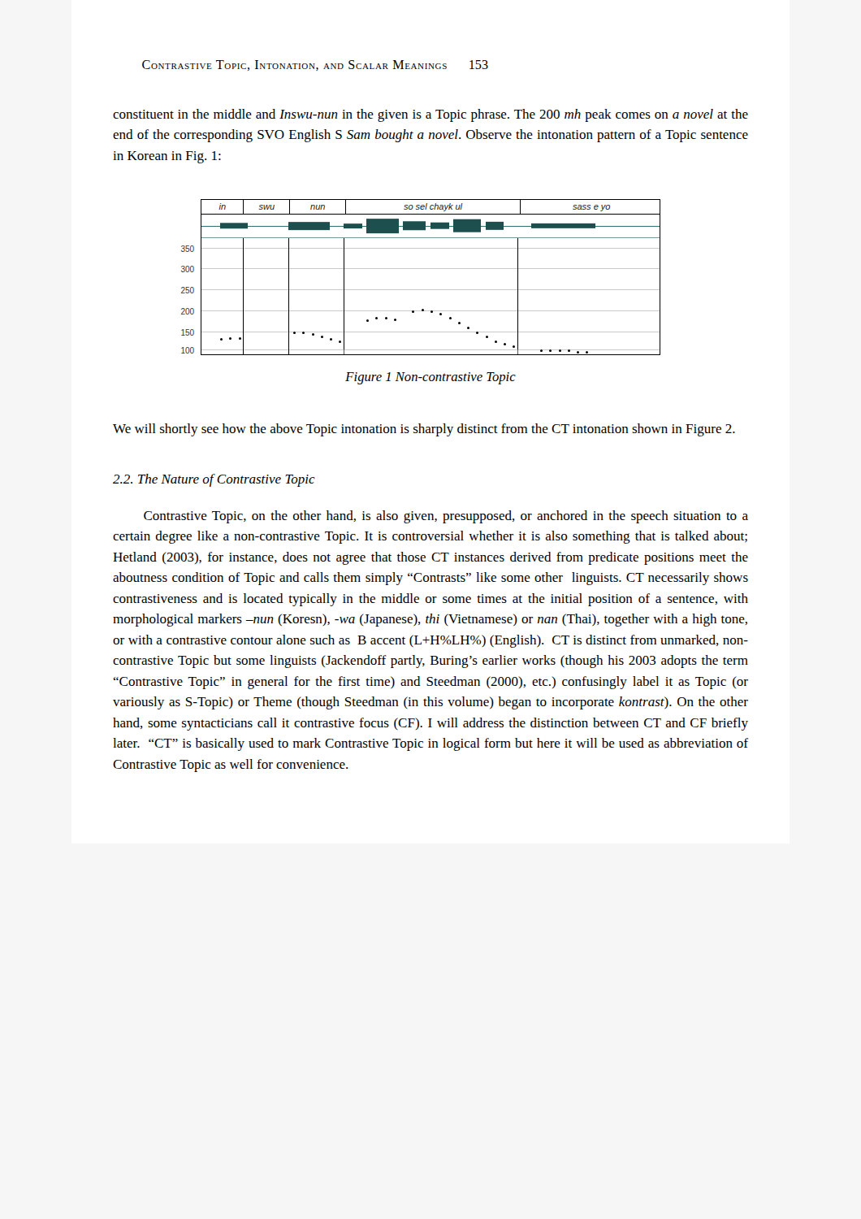Contrastive Topic, Intonation, and Scalar Meanings153
constituent in the middle and Inswu-nun in the given is a Topic phrase. The 200 mh peak comes on a novel at the end of the corresponding SVO English S Sam bought a novel. Observe the intonation pattern of a Topic sentence in Korean in Fig. 1:
in swu nun so sel chayk ul sass e yo
350
300
250
200
150
100
Figure 1 Non-contrastive Topic
We will shortly see how the above Topic intonation is sharply distinct from the CT intonation shown in Figure 2.
2.2. The Nature of Contrastive Topic
Contrastive Topic, on the other hand, is also given, presupposed, or anchored in the speech situation to a certain degree like a non-contrastive Topic. It is controversial whether it is also something that is talked about; Hetland (2003), for instance, does not agree that those CT instances derived from predicate positions meet the aboutness condition of Topic and calls them simply “Contrasts” like some other linguists. CT necessarily shows contrastiveness and is located typically in the middle or some times at the initial position of a sentence, with morphological markers –nun (Koresn), -wa (Japanese), thi (Vietnamese) or nan (Thai), together with a high tone, or with a contrastive contour alone such as B accent (L+H%LH%) (English). CT is distinct from unmarked, non-contrastive Topic but some linguists (Jackendoff partly, Buring’s earlier works (though his 2003 adopts the term “Contrastive Topic” in general for the first time) and Steedman (2000), etc.) confusingly label it as Topic (or variously as S-Topic) or Theme (though Steedman (in this volume) began to incorporate kontrast). On the other hand, some syntacticians call it contrastive focus (CF). I will address the distinction between CT and CF briefly later. “CT” is basically used to mark Contrastive Topic in logical form but here it will be used as abbreviation of Contrastive Topic as well for convenience.